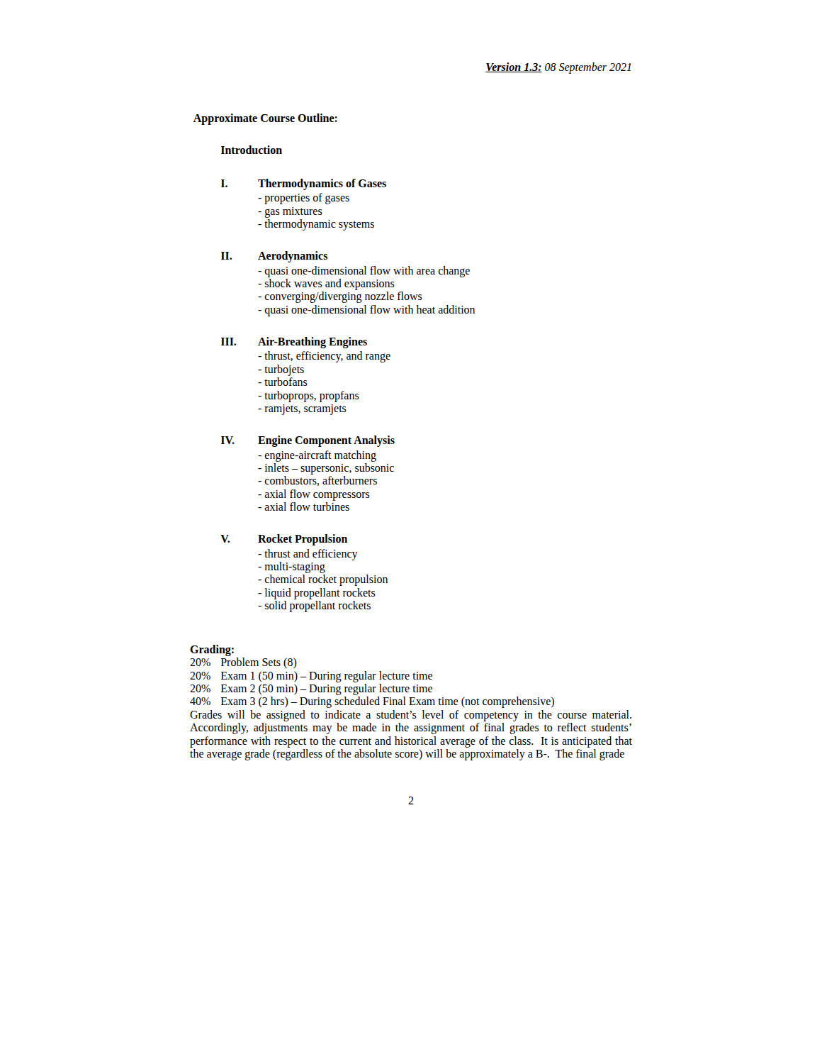Version 1.3: 08 September 2021
Approximate Course Outline:
Introduction
I. Thermodynamics of Gases
properties of gases
gas mixtures
thermodynamic systems
II. Aerodynamics
quasi one-dimensional flow with area change
shock waves and expansions
converging/diverging nozzle flows
quasi one-dimensional flow with heat addition
III. Air-Breathing Engines
thrust, efficiency, and range
turbojets
turbofans
turboprops, propfans
ramjets, scramjets
IV. Engine Component Analysis
engine-aircraft matching
inlets – supersonic, subsonic
combustors, afterburners
axial flow compressors
axial flow turbines
V. Rocket Propulsion
thrust and efficiency
multi-staging
chemical rocket propulsion
liquid propellant rockets
solid propellant rockets
Grading:
20% Problem Sets (8)
20% Exam 1 (50 min) – During regular lecture time
20% Exam 2 (50 min) – During regular lecture time
40% Exam 3 (2 hrs) – During scheduled Final Exam time (not comprehensive)
Grades will be assigned to indicate a student’s level of competency in the course material. Accordingly, adjustments may be made in the assignment of final grades to reflect students’ performance with respect to the current and historical average of the class. It is anticipated that the average grade (regardless of the absolute score) will be approximately a B-. The final grade
2